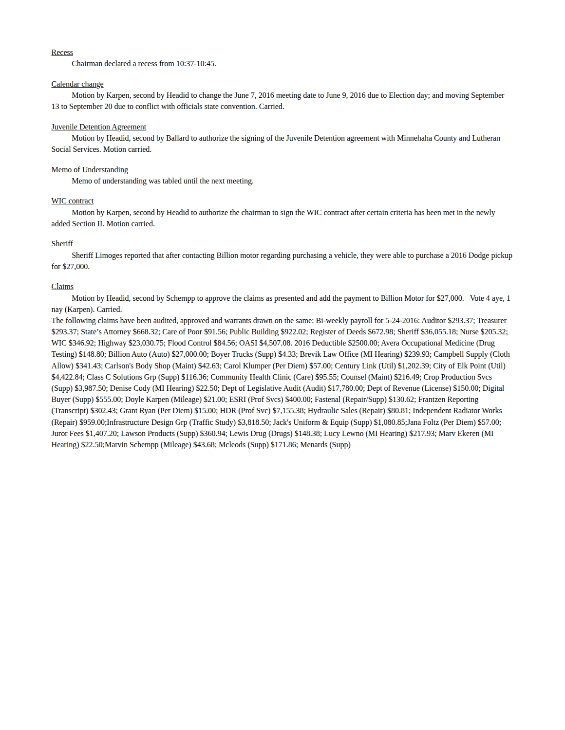Recess
Chairman declared a recess from 10:37-10:45.
Calendar change
Motion by Karpen, second by Headid to change the June 7, 2016 meeting date to June 9, 2016 due to Election day; and moving September 13 to September 20 due to conflict with officials state convention. Carried.
Juvenile Detention Agreement
Motion by Headid, second by Ballard to authorize the signing of the Juvenile Detention agreement with Minnehaha County and Lutheran Social Services. Motion carried.
Memo of Understanding
Memo of understanding was tabled until the next meeting.
WIC contract
Motion by Karpen, second by Headid to authorize the chairman to sign the WIC contract after certain criteria has been met in the newly added Section II. Motion carried.
Sheriff
Sheriff Limoges reported that after contacting Billion motor regarding purchasing a vehicle, they were able to purchase a 2016 Dodge pickup for $27,000.
Claims
Motion by Headid, second by Schempp to approve the claims as presented and add the payment to Billion Motor for $27,000. Vote 4 aye, 1 nay (Karpen). Carried.
The following claims have been audited, approved and warrants drawn on the same: Bi-weekly payroll for 5-24-2016: Auditor $293.37; Treasurer $293.37; State’s Attorney $668.32; Care of Poor $91.56; Public Building $922.02; Register of Deeds $672.98; Sheriff $36,055.18; Nurse $205.32; WIC $346.92; Highway $23,030.75; Flood Control $84.56; OASI $4,507.08. 2016 Deductible $2500.00; Avera Occupational Medicine (Drug Testing) $148.80; Billion Auto (Auto) $27,000.00; Boyer Trucks (Supp) $4.33; Brevik Law Office (MI Hearing) $239.93; Campbell Supply (Cloth Allow) $341.43; Carlson's Body Shop (Maint) $42.63; Carol Klumper (Per Diem) $57.00; Century Link (Util) $1,202.39; City of Elk Point (Util) $4,422.84; Class C Solutions Grp (Supp) $116.36; Community Health Clinic (Care) $95.55; Counsel (Maint) $216.49; Crop Production Svcs (Supp) $3,987.50; Denise Cody (MI Hearing) $22.50; Dept of Legislative Audit (Audit) $17,780.00; Dept of Revenue (License) $150.00; Digital Buyer (Supp) $555.00; Doyle Karpen (Mileage) $21.00; ESRI (Prof Svcs) $400.00; Fastenal (Repair/Supp) $130.62; Frantzen Reporting (Transcript) $302.43; Grant Ryan (Per Diem) $15.00; HDR (Prof Svc) $7,155.38; Hydraulic Sales (Repair) $80.81; Independent Radiator Works (Repair) $959.00;Infrastructure Design Grp (Traffic Study) $3,818.50; Jack's Uniform & Equip (Supp) $1,080.85;Jana Foltz (Per Diem) $57.00; Juror Fees $1,407.20; Lawson Products (Supp) $360.94; Lewis Drug (Drugs) $148.38; Lucy Lewno (MI Hearing) $217.93; Marv Ekeren (MI Hearing) $22.50;Marvin Schempp (Mileage) $43.68; Mcleods (Supp) $171.86; Menards (Supp)